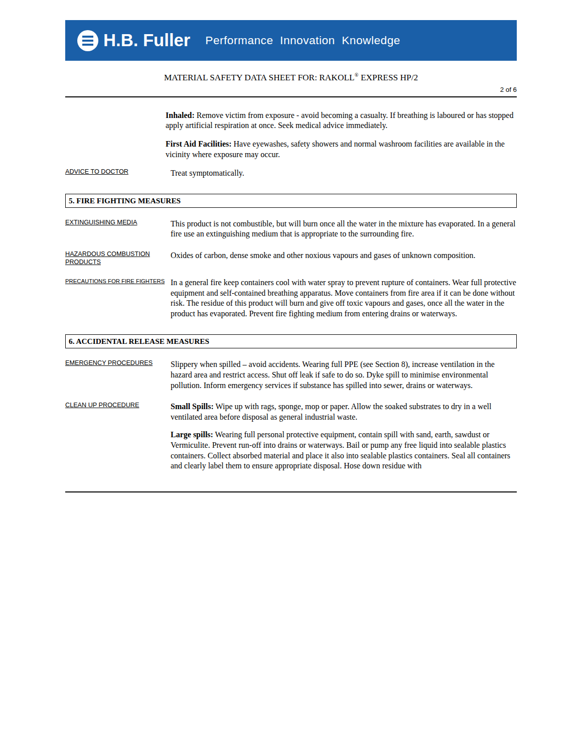H.B. Fuller
Performance Innovation Knowledge
MATERIAL SAFETY DATA SHEET FOR: RAKOLL® EXPRESS HP/2
2 of 6
Inhaled: Remove victim from exposure - avoid becoming a casualty. If breathing is laboured or has stopped apply artificial respiration at once. Seek medical advice immediately.
First Aid Facilities: Have eyewashes, safety showers and normal washroom facilities are available in the vicinity where exposure may occur.
ADVICE TO DOCTOR
Treat symptomatically.
5. FIRE FIGHTING MEASURES
EXTINGUISHING MEDIA
This product is not combustible, but will burn once all the water in the mixture has evaporated. In a general fire use an extinguishing medium that is appropriate to the surrounding fire.
HAZARDOUS COMBUSTION PRODUCTS
Oxides of carbon, dense smoke and other noxious vapours and gases of unknown composition.
PRECAUTIONS FOR FIRE FIGHTERS
In a general fire keep containers cool with water spray to prevent rupture of containers. Wear full protective equipment and self-contained breathing apparatus. Move containers from fire area if it can be done without risk. The residue of this product will burn and give off toxic vapours and gases, once all the water in the product has evaporated. Prevent fire fighting medium from entering drains or waterways.
6. ACCIDENTAL RELEASE MEASURES
EMERGENCY PROCEDURES
Slippery when spilled – avoid accidents. Wearing full PPE (see Section 8), increase ventilation in the hazard area and restrict access. Shut off leak if safe to do so. Dyke spill to minimise environmental pollution. Inform emergency services if substance has spilled into sewer, drains or waterways.
CLEAN UP PROCEDURE
Small Spills: Wipe up with rags, sponge, mop or paper. Allow the soaked substrates to dry in a well ventilated area before disposal as general industrial waste.
Large spills: Wearing full personal protective equipment, contain spill with sand, earth, sawdust or Vermiculite. Prevent run-off into drains or waterways. Bail or pump any free liquid into sealable plastics containers. Collect absorbed material and place it also into sealable plastics containers. Seal all containers and clearly label them to ensure appropriate disposal. Hose down residue with